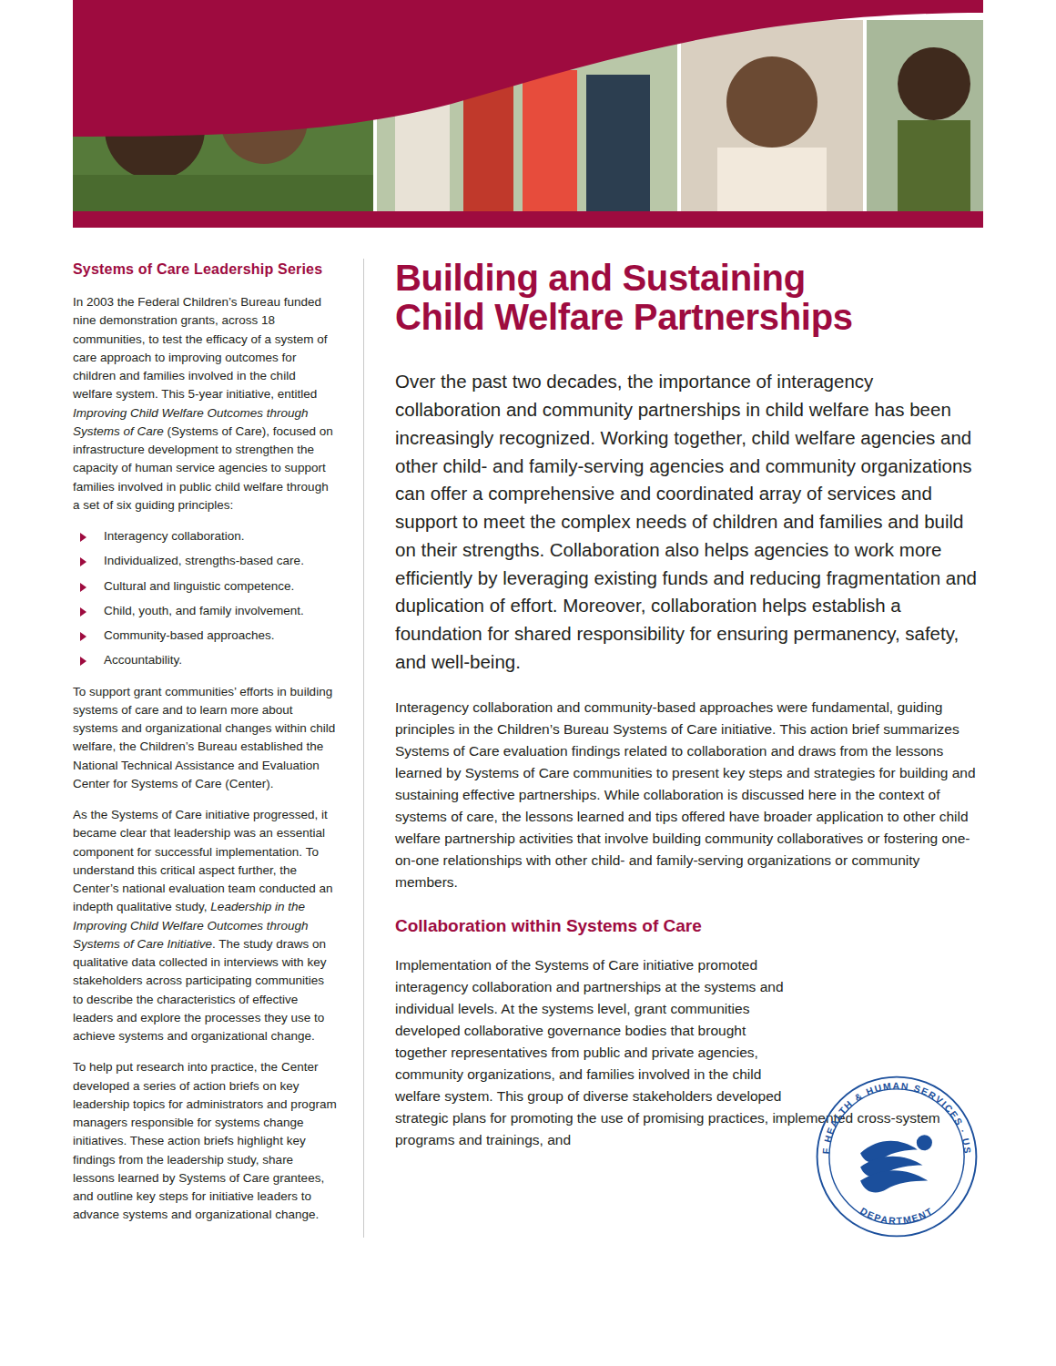Systems of Care Leadership Series
In 2003 the Federal Children’s Bureau funded nine demonstration grants, across 18 communities, to test the efficacy of a system of care approach to improving outcomes for children and families involved in the child welfare system. This 5-year initiative, entitled Improving Child Welfare Outcomes through Systems of Care (Systems of Care), focused on infrastructure development to strengthen the capacity of human service agencies to support families involved in public child welfare through a set of six guiding principles:
Interagency collaboration.
Individualized, strengths-based care.
Cultural and linguistic competence.
Child, youth, and family involvement.
Community-based approaches.
Accountability.
To support grant communities’ efforts in building systems of care and to learn more about systems and organizational changes within child welfare, the Children’s Bureau established the National Technical Assistance and Evaluation Center for Systems of Care (Center).
As the Systems of Care initiative progressed, it became clear that leadership was an essential component for successful implementation. To understand this critical aspect further, the Center’s national evaluation team conducted an indepth qualitative study, Leadership in the Improving Child Welfare Outcomes through Systems of Care Initiative. The study draws on qualitative data collected in interviews with key stakeholders across participating communities to describe the characteristics of effective leaders and explore the processes they use to achieve systems and organizational change.
To help put research into practice, the Center developed a series of action briefs on key leadership topics for administrators and program managers responsible for systems change initiatives. These action briefs highlight key findings from the leadership study, share lessons learned by Systems of Care grantees, and outline key steps for initiative leaders to advance systems and organizational change.
Building and Sustaining
Child Welfare Partnerships
Over the past two decades, the importance of interagency collaboration and community partnerships in child welfare has been increasingly recognized. Working together, child welfare agencies and other child- and family-serving agencies and community organizations can offer a comprehensive and coordinated array of services and support to meet the complex needs of children and families and build on their strengths. Collaboration also helps agencies to work more efficiently by leveraging existing funds and reducing fragmentation and duplication of effort. Moreover, collaboration helps establish a foundation for shared responsibility for ensuring permanency, safety, and well-being.
Interagency collaboration and community-based approaches were fundamental, guiding principles in the Children’s Bureau Systems of Care initiative. This action brief summarizes Systems of Care evaluation findings related to collaboration and draws from the lessons learned by Systems of Care communities to present key steps and strategies for building and sustaining effective partnerships. While collaboration is discussed here in the context of systems of care, the lessons learned and tips offered have broader application to other child welfare partnership activities that involve building community collaboratives or fostering one-on-one relationships with other child- and family-serving organizations or community members.
Collaboration within Systems of Care
Implementation of the Systems of Care initiative promoted interagency collaboration and partnerships at the systems and individual levels. At the systems level, grant communities developed collaborative governance bodies that brought together representatives from public and private agencies, community organizations, and families involved in the child welfare system. This group of diverse stakeholders developed strategic plans for promoting the use of promising practices, implemented cross-system programs and trainings, and
OF HEALTH & HUMAN SERVICES · USA DEPARTMENT